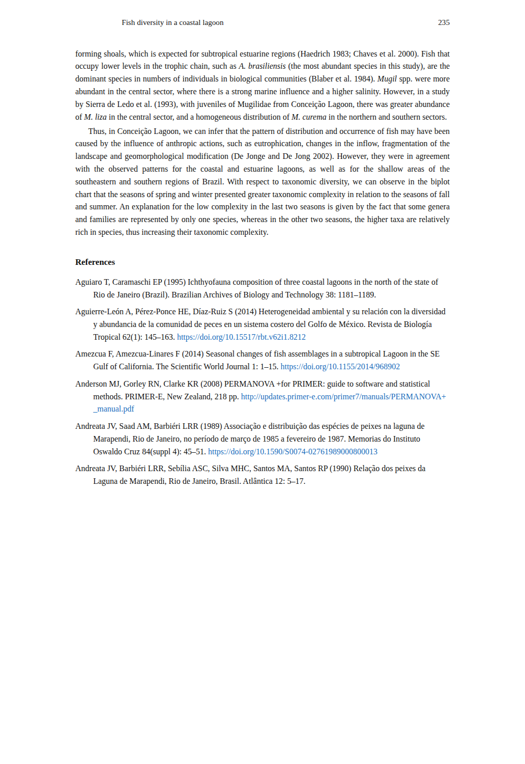Fish diversity in a coastal lagoon 235
forming shoals, which is expected for subtropical estuarine regions (Haedrich 1983; Chaves et al. 2000). Fish that occupy lower levels in the trophic chain, such as A. brasiliensis (the most abundant species in this study), are the dominant species in numbers of individuals in biological communities (Blaber et al. 1984). Mugil spp. were more abundant in the central sector, where there is a strong marine influence and a higher salinity. However, in a study by Sierra de Ledo et al. (1993), with juveniles of Mugilidae from Conceição Lagoon, there was greater abundance of M. liza in the central sector, and a homogeneous distribution of M. curema in the northern and southern sectors.
Thus, in Conceição Lagoon, we can infer that the pattern of distribution and occurrence of fish may have been caused by the influence of anthropic actions, such as eutrophication, changes in the inflow, fragmentation of the landscape and geomorphological modification (De Jonge and De Jong 2002). However, they were in agreement with the observed patterns for the coastal and estuarine lagoons, as well as for the shallow areas of the southeastern and southern regions of Brazil. With respect to taxonomic diversity, we can observe in the biplot chart that the seasons of spring and winter presented greater taxonomic complexity in relation to the seasons of fall and summer. An explanation for the low complexity in the last two seasons is given by the fact that some genera and families are represented by only one species, whereas in the other two seasons, the higher taxa are relatively rich in species, thus increasing their taxonomic complexity.
References
Aguiaro T, Caramaschi EP (1995) Ichthyofauna composition of three coastal lagoons in the north of the state of Rio de Janeiro (Brazil). Brazilian Archives of Biology and Technology 38: 1181–1189.
Aguierre-León A, Pérez-Ponce HE, Díaz-Ruiz S (2014) Heterogeneidad ambiental y su relación con la diversidad y abundancia de la comunidad de peces en un sistema costero del Golfo de México. Revista de Biología Tropical 62(1): 145–163. https://doi.org/10.15517/rbt.v62i1.8212
Amezcua F, Amezcua-Linares F (2014) Seasonal changes of fish assemblages in a subtropical Lagoon in the SE Gulf of California. The Scientific World Journal 1: 1–15. https://doi.org/10.1155/2014/968902
Anderson MJ, Gorley RN, Clarke KR (2008) PERMANOVA +for PRIMER: guide to software and statistical methods. PRIMER-E, New Zealand, 218 pp. http://updates.primer-e.com/primer7/manuals/PERMANOVA+_manual.pdf
Andreata JV, Saad AM, Barbiéri LRR (1989) Associação e distribuição das espécies de peixes na laguna de Marapendi, Rio de Janeiro, no período de março de 1985 a fevereiro de 1987. Memorias do Instituto Oswaldo Cruz 84(suppl 4): 45–51. https://doi.org/10.1590/S0074-02761989000800013
Andreata JV, Barbiéri LRR, Sebília ASC, Silva MHC, Santos MA, Santos RP (1990) Relação dos peixes da Laguna de Marapendi, Rio de Janeiro, Brasil. Atlântica 12: 5–17.